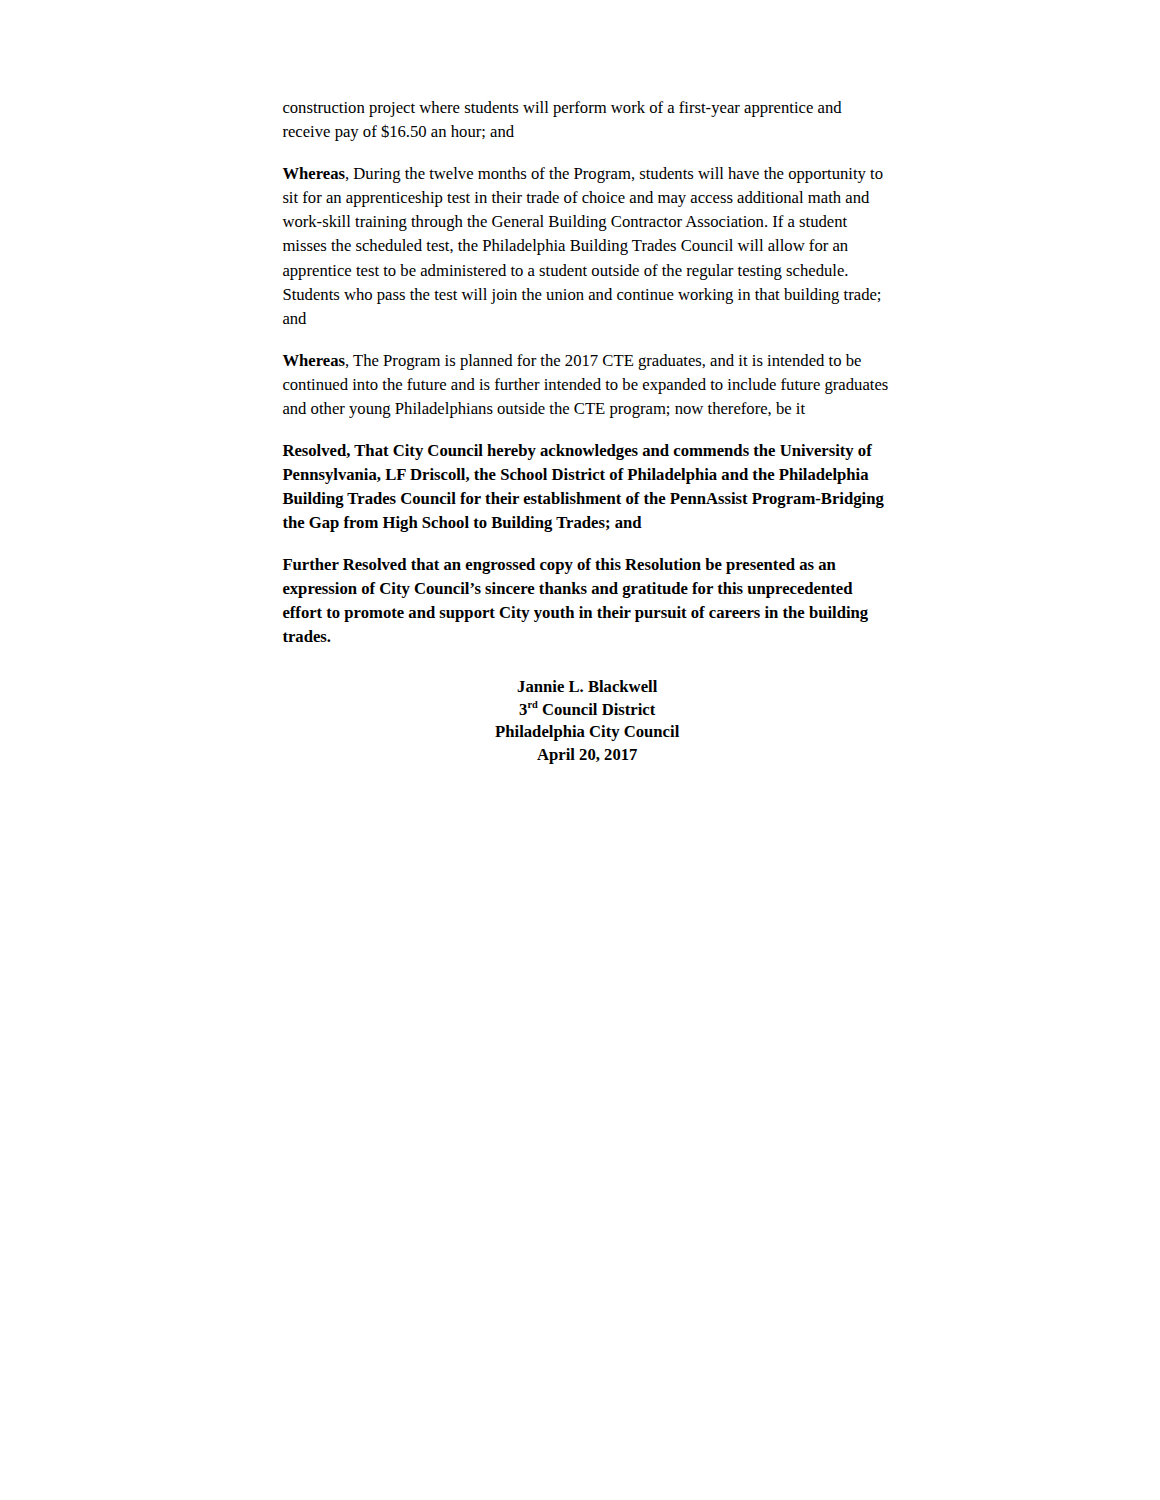construction project where students will perform work of a first-year apprentice and receive pay of $16.50 an hour; and
Whereas, During the twelve months of the Program, students will have the opportunity to sit for an apprenticeship test in their trade of choice and may access additional math and work-skill training through the General Building Contractor Association. If a student misses the scheduled test, the Philadelphia Building Trades Council will allow for an apprentice test to be administered to a student outside of the regular testing schedule. Students who pass the test will join the union and continue working in that building trade; and
Whereas, The Program is planned for the 2017 CTE graduates, and it is intended to be continued into the future and is further intended to be expanded to include future graduates and other young Philadelphians outside the CTE program; now therefore, be it
Resolved, That City Council hereby acknowledges and commends the University of Pennsylvania, LF Driscoll, the School District of Philadelphia and the Philadelphia Building Trades Council for their establishment of the PennAssist Program-Bridging the Gap from High School to Building Trades; and
Further Resolved that an engrossed copy of this Resolution be presented as an expression of City Council’s sincere thanks and gratitude for this unprecedented effort to promote and support City youth in their pursuit of careers in the building trades.
Jannie L. Blackwell
3rd Council District
Philadelphia City Council
April 20, 2017